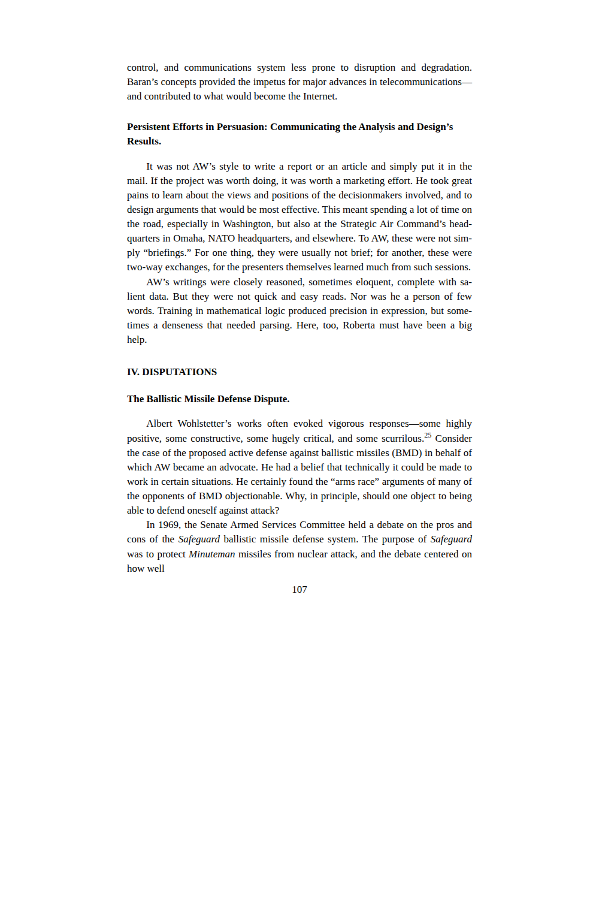control, and communications system less prone to disruption and degradation. Baran’s concepts provided the impetus for major advances in telecommunications—and contributed to what would become the Internet.
Persistent Efforts in Persuasion: Communicating the Analysis and Design’s Results.
It was not AW’s style to write a report or an article and simply put it in the mail. If the project was worth doing, it was worth a marketing effort. He took great pains to learn about the views and positions of the decisionmakers involved, and to design arguments that would be most effective. This meant spending a lot of time on the road, especially in Washington, but also at the Strategic Air Command’s headquarters in Omaha, NATO headquarters, and elsewhere. To AW, these were not simply “briefings.” For one thing, they were usually not brief; for another, these were two-way exchanges, for the presenters themselves learned much from such sessions.
AW’s writings were closely reasoned, sometimes eloquent, complete with salient data. But they were not quick and easy reads. Nor was he a person of few words. Training in mathematical logic produced precision in expression, but sometimes a denseness that needed parsing. Here, too, Roberta must have been a big help.
IV. DISPUTATIONS
The Ballistic Missile Defense Dispute.
Albert Wohlstetter’s works often evoked vigorous responses—some highly positive, some constructive, some hugely critical, and some scurrilous.25 Consider the case of the proposed active defense against ballistic missiles (BMD) in behalf of which AW became an advocate. He had a belief that technically it could be made to work in certain situations. He certainly found the “arms race” arguments of many of the opponents of BMD objectionable. Why, in principle, should one object to being able to defend oneself against attack?
In 1969, the Senate Armed Services Committee held a debate on the pros and cons of the Safeguard ballistic missile defense system. The purpose of Safeguard was to protect Minuteman missiles from nuclear attack, and the debate centered on how well
107